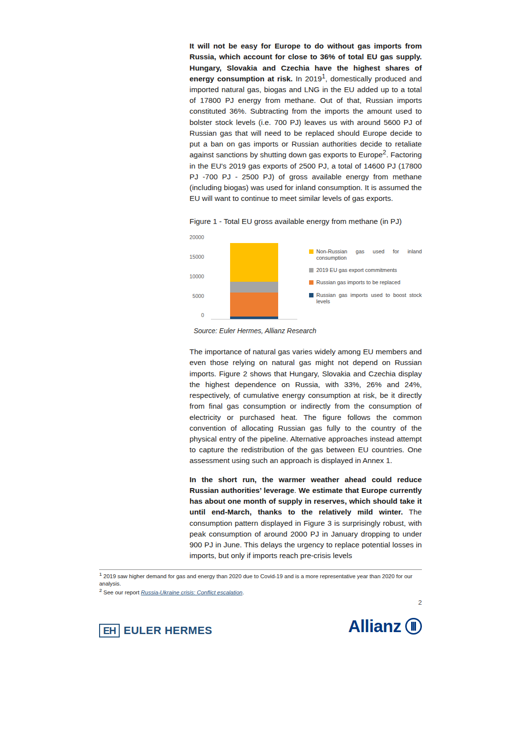It will not be easy for Europe to do without gas imports from Russia, which account for close to 36% of total EU gas supply. Hungary, Slovakia and Czechia have the highest shares of energy consumption at risk. In 20191, domestically produced and imported natural gas, biogas and LNG in the EU added up to a total of 17800 PJ energy from methane. Out of that, Russian imports constituted 36%. Subtracting from the imports the amount used to bolster stock levels (i.e. 700 PJ) leaves us with around 5600 PJ of Russian gas that will need to be replaced should Europe decide to put a ban on gas imports or Russian authorities decide to retaliate against sanctions by shutting down gas exports to Europe2. Factoring in the EU's 2019 gas exports of 2500 PJ, a total of 14600 PJ (17800 PJ -700 PJ - 2500 PJ) of gross available energy from methane (including biogas) was used for inland consumption. It is assumed the EU will want to continue to meet similar levels of gas exports.
Figure 1 - Total EU gross available energy from methane (in PJ)
20000 15000 10000 5000 0
Non-Russian gas used for inland consumption
2019 EU gas export commitments
Russian gas imports to be replaced
Russian gas imports used to boost stock levels
Source: Euler Hermes, Allianz Research
The importance of natural gas varies widely among EU members and even those relying on natural gas might not depend on Russian imports. Figure 2 shows that Hungary, Slovakia and Czechia display the highest dependence on Russia, with 33%, 26% and 24%, respectively, of cumulative energy consumption at risk, be it directly from final gas consumption or indirectly from the consumption of electricity or purchased heat. The figure follows the common convention of allocating Russian gas fully to the country of the physical entry of the pipeline. Alternative approaches instead attempt to capture the redistribution of the gas between EU countries. One assessment using such an approach is displayed in Annex 1.
In the short run, the warmer weather ahead could reduce Russian authorities’ leverage. We estimate that Europe currently has about one month of supply in reserves, which should take it until end-March, thanks to the relatively mild winter. The consumption pattern displayed in Figure 3 is surprisingly robust, with peak consumption of around 2000 PJ in January dropping to under 900 PJ in June. This delays the urgency to replace potential losses in imports, but only if imports reach pre-crisis levels
1 2019 saw higher demand for gas and energy than 2020 due to Covid-19 and is a more representative year than 2020 for our analysis.
2 See our report Russia-Ukraine crisis: Conflict escalation.
2
EH EULER HERMES
Allianz